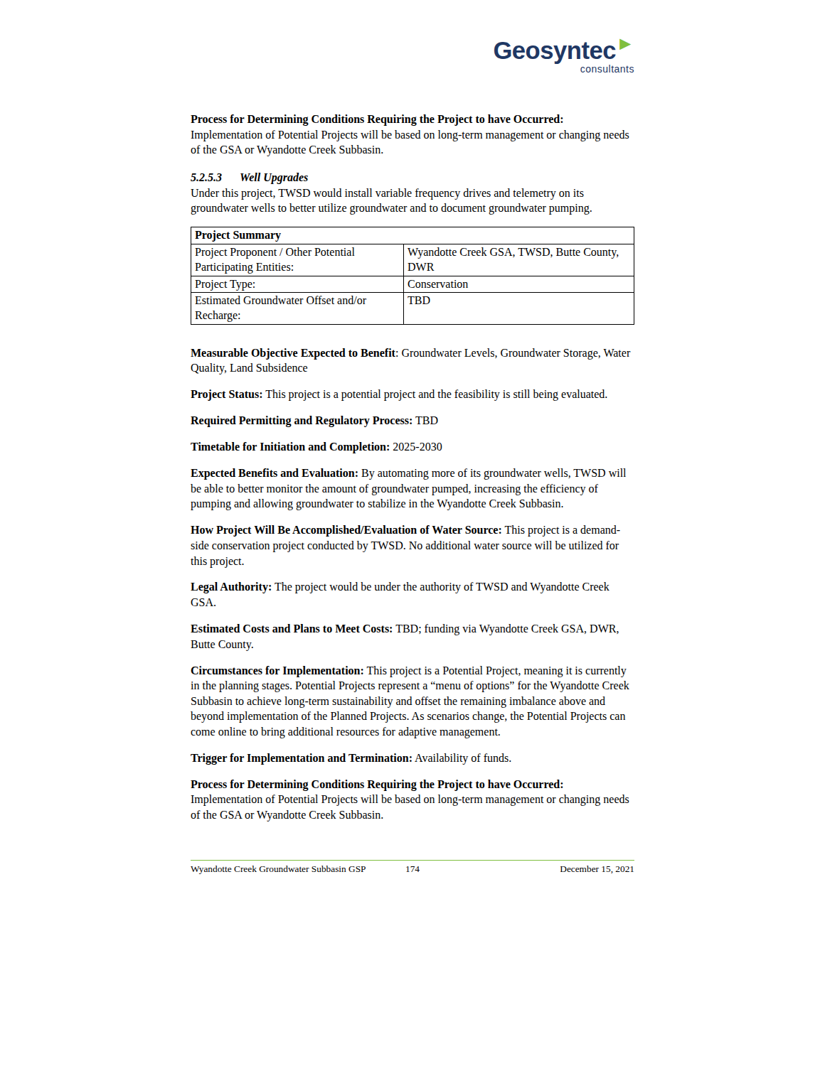Geosyntec►
consultants
Process for Determining Conditions Requiring the Project to have Occurred:
Implementation of Potential Projects will be based on long-term management or changing needs of the GSA or Wyandotte Creek Subbasin.
5.2.5.3 Well Upgrades
Under this project, TWSD would install variable frequency drives and telemetry on its groundwater wells to better utilize groundwater and to document groundwater pumping.
| Project Summary |
| Project Proponent / Other Potential Participating Entities: | Wyandotte Creek GSA, TWSD, Butte County, DWR |
| Project Type: | Conservation |
| Estimated Groundwater Offset and/or Recharge: | TBD |
Measurable Objective Expected to Benefit: Groundwater Levels, Groundwater Storage, Water Quality, Land Subsidence
Project Status: This project is a potential project and the feasibility is still being evaluated.
Required Permitting and Regulatory Process: TBD
Timetable for Initiation and Completion: 2025-2030
Expected Benefits and Evaluation: By automating more of its groundwater wells, TWSD will be able to better monitor the amount of groundwater pumped, increasing the efficiency of pumping and allowing groundwater to stabilize in the Wyandotte Creek Subbasin.
How Project Will Be Accomplished/Evaluation of Water Source: This project is a demand-side conservation project conducted by TWSD. No additional water source will be utilized for this project.
Legal Authority: The project would be under the authority of TWSD and Wyandotte Creek GSA.
Estimated Costs and Plans to Meet Costs: TBD; funding via Wyandotte Creek GSA, DWR, Butte County.
Circumstances for Implementation: This project is a Potential Project, meaning it is currently in the planning stages. Potential Projects represent a “menu of options” for the Wyandotte Creek Subbasin to achieve long-term sustainability and offset the remaining imbalance above and beyond implementation of the Planned Projects. As scenarios change, the Potential Projects can come online to bring additional resources for adaptive management.
Trigger for Implementation and Termination: Availability of funds.
Process for Determining Conditions Requiring the Project to have Occurred:
Implementation of Potential Projects will be based on long-term management or changing needs of the GSA or Wyandotte Creek Subbasin.
Wyandotte Creek Groundwater Subbasin GSP 174 December 15, 2021